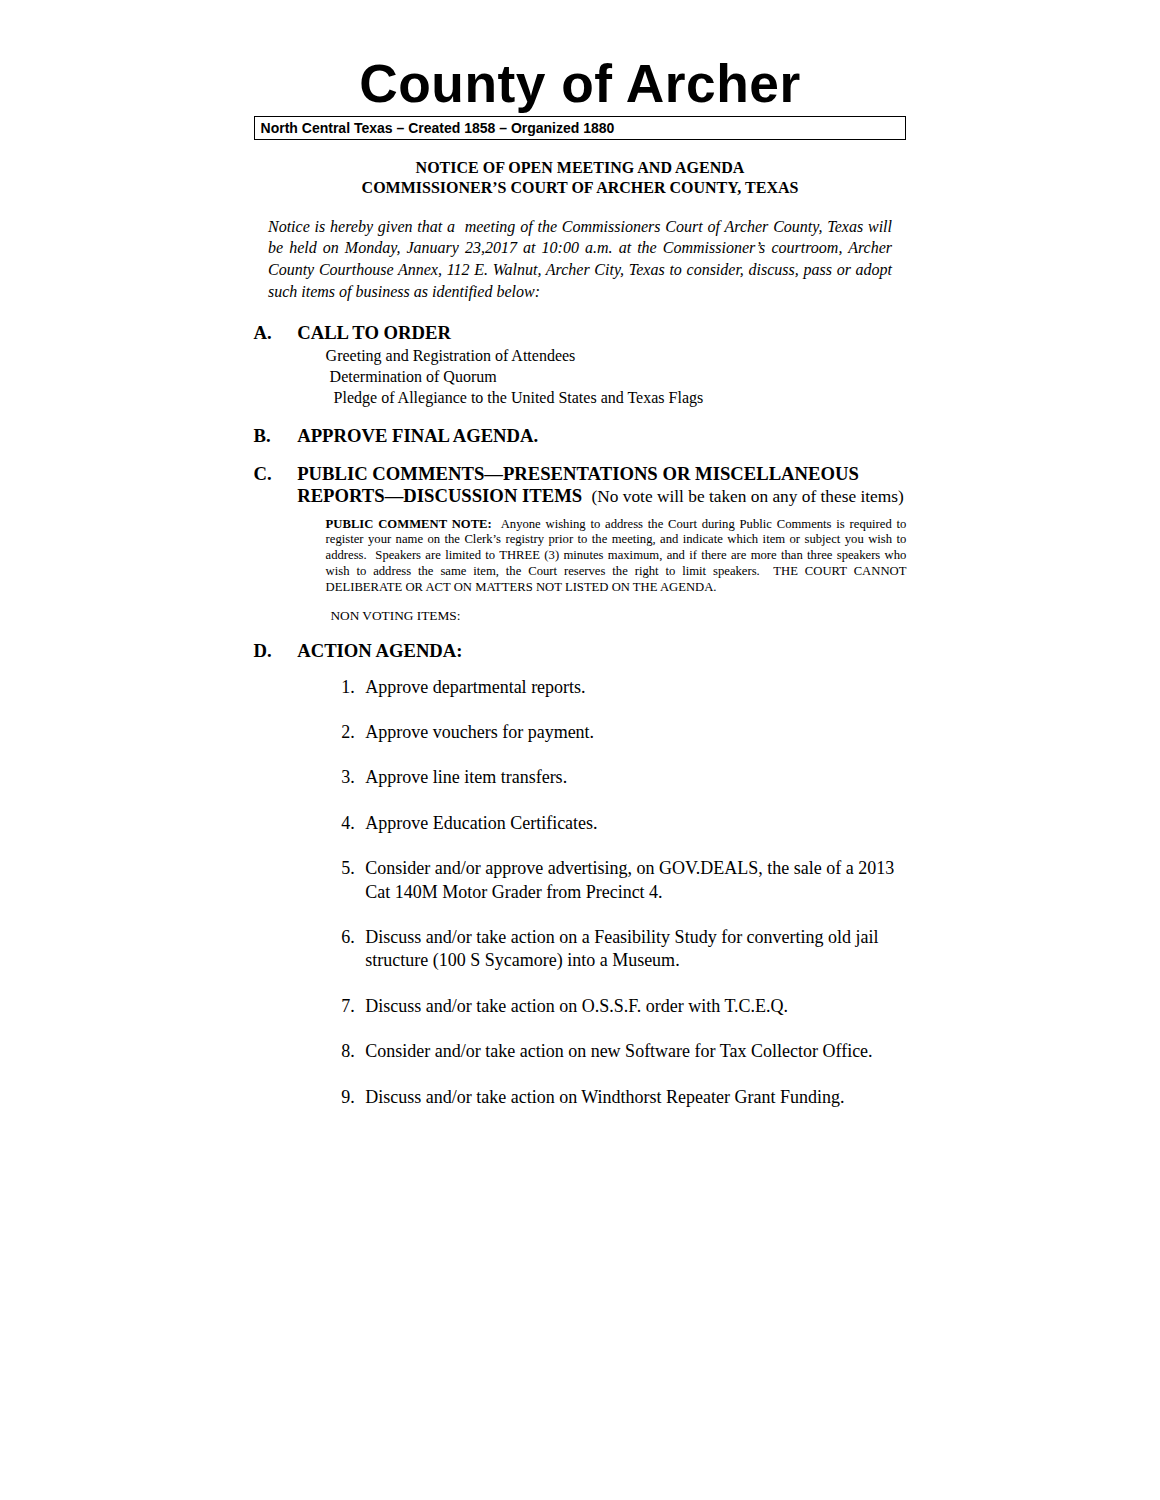County of Archer
North Central Texas – Created 1858 – Organized 1880
NOTICE OF OPEN MEETING AND AGENDA
COMMISSIONER’S COURT OF ARCHER COUNTY, TEXAS
Notice is hereby given that a meeting of the Commissioners Court of Archer County, Texas will be held on Monday, January 23,2017 at 10:00 a.m. at the Commissioner’s courtroom, Archer County Courthouse Annex, 112 E. Walnut, Archer City, Texas to consider, discuss, pass or adopt such items of business as identified below:
A. CALL TO ORDER
Greeting and Registration of Attendees
Determination of Quorum
Pledge of Allegiance to the United States and Texas Flags
B. APPROVE FINAL AGENDA.
C. PUBLIC COMMENTS—PRESENTATIONS OR MISCELLANEOUS REPORTS—DISCUSSION ITEMS (No vote will be taken on any of these items)
PUBLIC COMMENT NOTE: Anyone wishing to address the Court during Public Comments is required to register your name on the Clerk’s registry prior to the meeting, and indicate which item or subject you wish to address. Speakers are limited to THREE (3) minutes maximum, and if there are more than three speakers who wish to address the same item, the Court reserves the right to limit speakers. THE COURT CANNOT DELIBERATE OR ACT ON MATTERS NOT LISTED ON THE AGENDA.
NON VOTING ITEMS:
D. ACTION AGENDA:
Approve departmental reports.
Approve vouchers for payment.
Approve line item transfers.
Approve Education Certificates.
Consider and/or approve advertising, on GOV.DEALS, the sale of a 2013 Cat 140M Motor Grader from Precinct 4.
Discuss and/or take action on a Feasibility Study for converting old jail structure (100 S Sycamore) into a Museum.
Discuss and/or take action on O.S.S.F. order with T.C.E.Q.
Consider and/or take action on new Software for Tax Collector Office.
Discuss and/or take action on Windthorst Repeater Grant Funding.